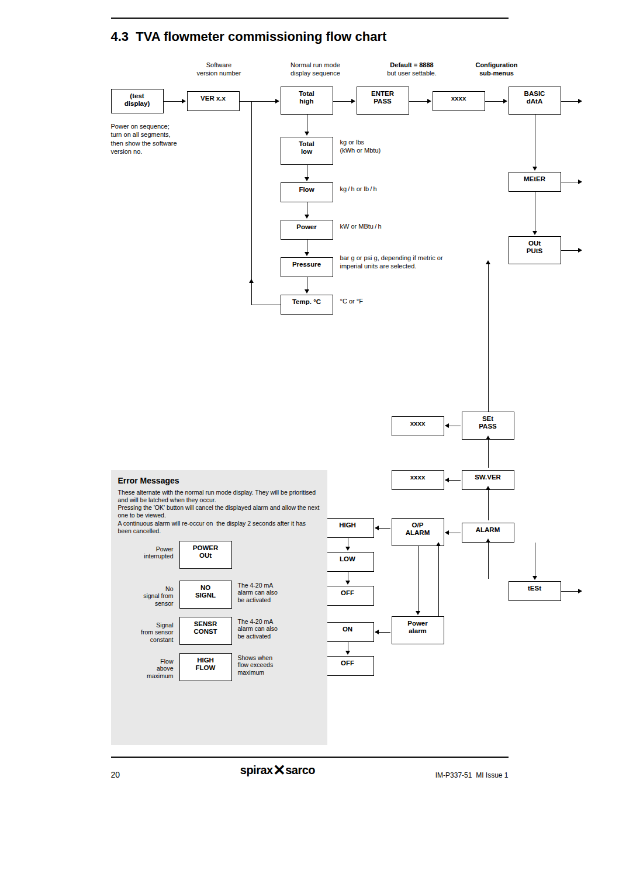4.3 TVA flowmeter commissioning flow chart
Software
version number
Normal run mode
display sequence
Default = 8888
but user settable.
Configuration
sub-menus
(test
display)
VER x.x
Total
high
ENTER
PASS
xxxx
BASIC
dAtA
Power on sequence;
turn on all segments,
then show the software
version no.
Total
low
Flow
Power
Pressure
Temp. °C
kg or lbs
(kWh or Mbtu)
kg / h or lb / h
kW or MBtu / h
bar g or psi g, depending if metric or
imperial units are selected.
°C or °F
MEtER
OUt
PUtS
SEt
PASS
xxxx
SW.VER
xxxx
ALARM
O/P
ALARM
tESt
HIGH
LOW
OFF
Power
alarm
ON
OFF
Error Messages
These alternate with the normal run mode display. They will be prioritised and will be latched when they occur.
Pressing the 'OK' button will cancel the displayed alarm and allow the next one to be viewed.
A continuous alarm will re-occur on the display 2 seconds after it has been cancelled.
Power
interrupted
POWER
OUt
No
signal from
sensor
NO
SIGNL
The 4‑20 mA
alarm can also
be activated
Signal
from sensor
constant
SENSR
CONST
The 4‑20 mA
alarm can also
be activated
Flow
above
maximum
HIGH
FLOW
Shows when
flow exceeds
maximum
20
spirax✕sarco
IM-P337-51 MI Issue 1